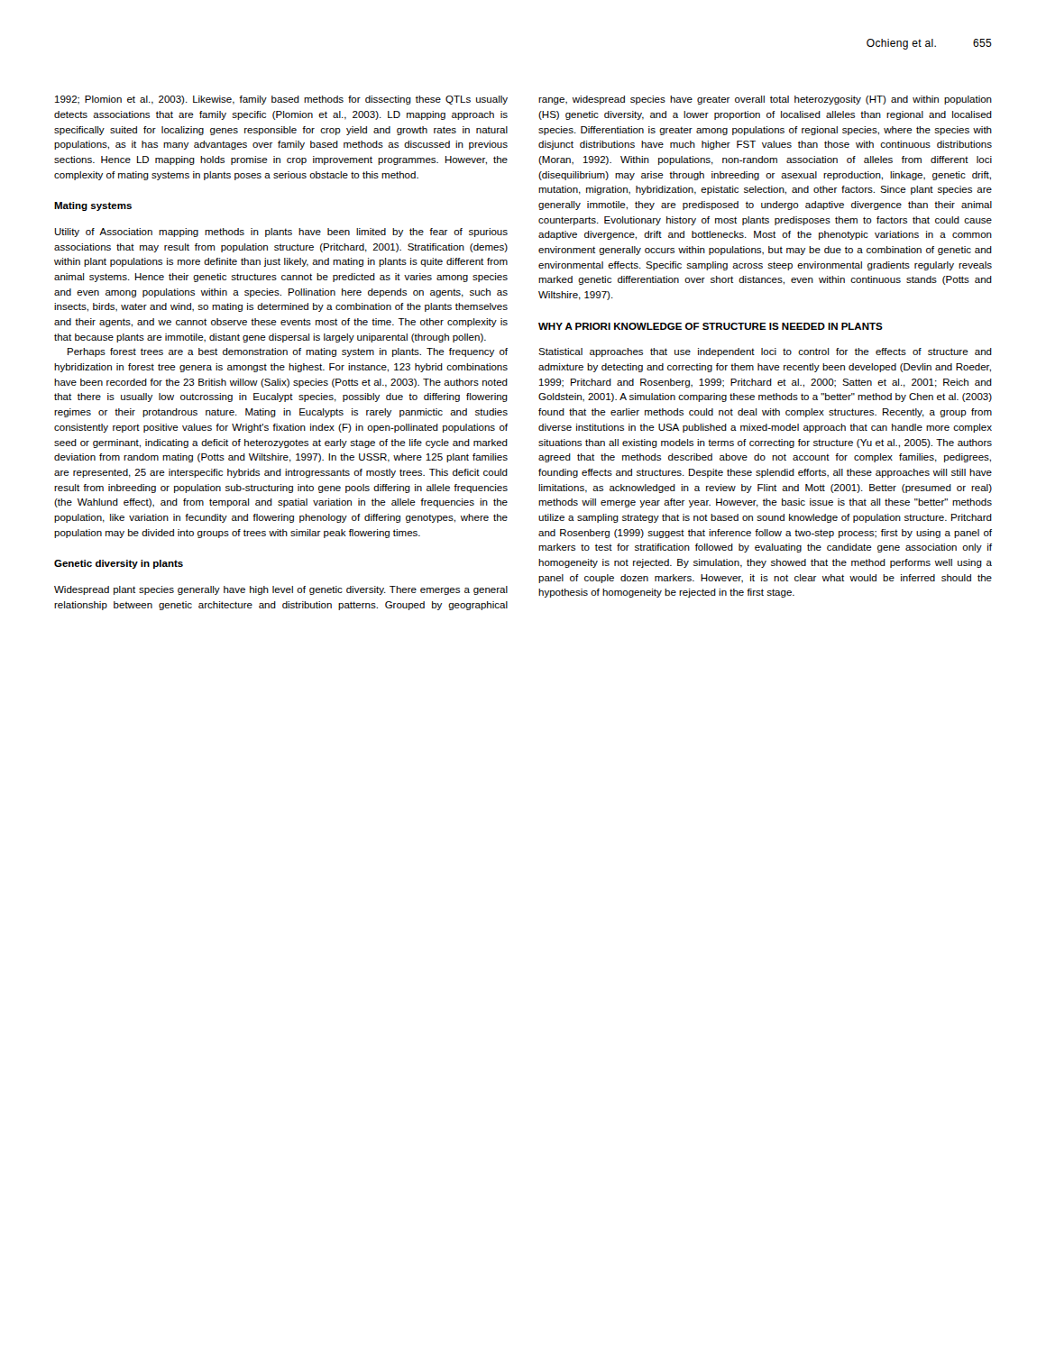Ochieng et al. 655
1992; Plomion et al., 2003). Likewise, family based methods for dissecting these QTLs usually detects associations that are family specific (Plomion et al., 2003). LD mapping approach is specifically suited for localizing genes responsible for crop yield and growth rates in natural populations, as it has many advantages over family based methods as discussed in previous sections. Hence LD mapping holds promise in crop improvement programmes. However, the complexity of mating systems in plants poses a serious obstacle to this method.
Mating systems
Utility of Association mapping methods in plants have been limited by the fear of spurious associations that may result from population structure (Pritchard, 2001). Stratification (demes) within plant populations is more definite than just likely, and mating in plants is quite different from animal systems. Hence their genetic structures cannot be predicted as it varies among species and even among populations within a species. Pollination here depends on agents, such as insects, birds, water and wind, so mating is determined by a combination of the plants themselves and their agents, and we cannot observe these events most of the time. The other complexity is that because plants are immotile, distant gene dispersal is largely uniparental (through pollen).
Perhaps forest trees are a best demonstration of mating system in plants. The frequency of hybridization in forest tree genera is amongst the highest. For instance, 123 hybrid combinations have been recorded for the 23 British willow (Salix) species (Potts et al., 2003). The authors noted that there is usually low outcrossing in Eucalypt species, possibly due to differing flowering regimes or their protandrous nature. Mating in Eucalypts is rarely panmictic and studies consistently report positive values for Wright's fixation index (F) in open-pollinated populations of seed or germinant, indicating a deficit of heterozygotes at early stage of the life cycle and marked deviation from random mating (Potts and Wiltshire, 1997). In the USSR, where 125 plant families are represented, 25 are interspecific hybrids and introgressants of mostly trees. This deficit could result from inbreeding or population sub-structuring into gene pools differing in allele frequencies (the Wahlund effect), and from temporal and spatial variation in the allele frequencies in the population, like variation in fecundity and flowering phenology of differing genotypes, where the population may be divided into groups of trees with similar peak flowering times.
Genetic diversity in plants
Widespread plant species generally have high level of genetic diversity. There emerges a general relationship between genetic architecture and distribution patterns. Grouped by geographical range, widespread species have greater overall total heterozygosity (HT) and within population (HS) genetic diversity, and a lower proportion of localised alleles than regional and localised species. Differentiation is greater among populations of regional species, where the species with disjunct distributions have much higher FST values than those with continuous distributions (Moran, 1992). Within populations, non-random association of alleles from different loci (disequilibrium) may arise through inbreeding or asexual reproduction, linkage, genetic drift, mutation, migration, hybridization, epistatic selection, and other factors. Since plant species are generally immotile, they are predisposed to undergo adaptive divergence than their animal counterparts. Evolutionary history of most plants predisposes them to factors that could cause adaptive divergence, drift and bottlenecks. Most of the phenotypic variations in a common environment generally occurs within populations, but may be due to a combination of genetic and environmental effects. Specific sampling across steep environmental gradients regularly reveals marked genetic differentiation over short distances, even within continuous stands (Potts and Wiltshire, 1997).
Why a priori knowledge of structure is needed in plants
Statistical approaches that use independent loci to control for the effects of structure and admixture by detecting and correcting for them have recently been developed (Devlin and Roeder, 1999; Pritchard and Rosenberg, 1999; Pritchard et al., 2000; Satten et al., 2001; Reich and Goldstein, 2001). A simulation comparing these methods to a "better" method by Chen et al. (2003) found that the earlier methods could not deal with complex structures. Recently, a group from diverse institutions in the USA published a mixed-model approach that can handle more complex situations than all existing models in terms of correcting for structure (Yu et al., 2005). The authors agreed that the methods described above do not account for complex families, pedigrees, founding effects and structures. Despite these splendid efforts, all these approaches will still have limitations, as acknowledged in a review by Flint and Mott (2001). Better (presumed or real) methods will emerge year after year. However, the basic issue is that all these "better" methods utilize a sampling strategy that is not based on sound knowledge of population structure. Pritchard and Rosenberg (1999) suggest that inference follow a two-step process; first by using a panel of markers to test for stratification followed by evaluating the candidate gene association only if homogeneity is not rejected. By simulation, they showed that the method performs well using a panel of couple dozen markers. However, it is not clear what would be inferred should the hypothesis of homogeneity be rejected in the first stage.